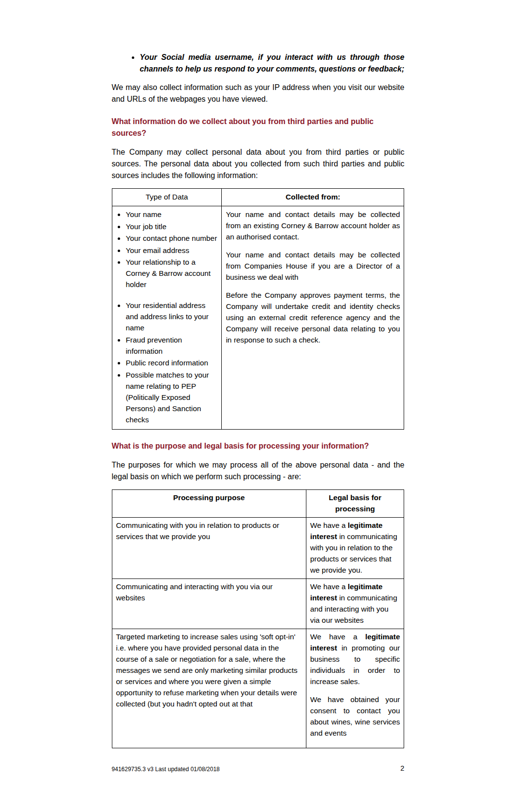Your Social media username, if you interact with us through those channels to help us respond to your comments, questions or feedback;
We may also collect information such as your IP address when you visit our website and URLs of the webpages you have viewed.
What information do we collect about you from third parties and public sources?
The Company may collect personal data about you from third parties or public sources. The personal data about you collected from such third parties and public sources includes the following information:
| Type of Data | Collected from: |
| --- | --- |
| Your name Your job title Your contact phone number Your email address Your relationship to a Corney & Barrow account holder Your residential address and address links to your name Fraud prevention information Public record information Possible matches to your name relating to PEP (Politically Exposed Persons) and Sanction checks | Your name and contact details may be collected from an existing Corney & Barrow account holder as an authorised contact. Your name and contact details may be collected from Companies House if you are a Director of a business we deal with Before the Company approves payment terms, the Company will undertake credit and identity checks using an external credit reference agency and the Company will receive personal data relating to you in response to such a check. |
What is the purpose and legal basis for processing your information?
The purposes for which we may process all of the above personal data - and the legal basis on which we perform such processing - are:
| Processing purpose | Legal basis for processing |
| --- | --- |
| Communicating with you in relation to products or services that we provide you | We have a legitimate interest in communicating with you in relation to the products or services that we provide you. |
| Communicating and interacting with you via our websites | We have a legitimate interest in communicating and interacting with you via our websites |
| Targeted marketing to increase sales using 'soft opt-in' i.e. where you have provided personal data in the course of a sale or negotiation for a sale, where the messages we send are only marketing similar products or services and where you were given a simple opportunity to refuse marketing when your details were collected (but you hadn't opted out at that | We have a legitimate interest in promoting our business to specific individuals in order to increase sales. We have obtained your consent to contact you about wines, wine services and events |
941629735.3 v3 Last updated 01/08/2018
2